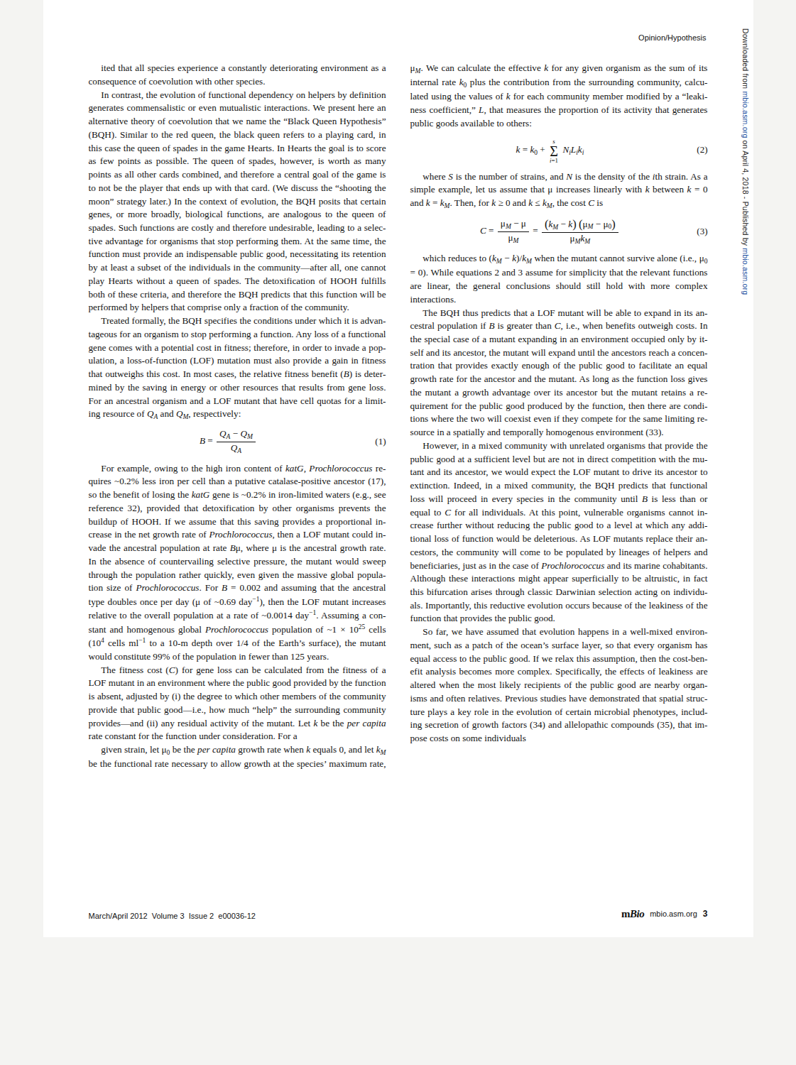Downloaded from mbio.asm.org on April 4, 2018 - Published by mbio.asm.org
Opinion/Hypothesis
ited that all species experience a constantly deteriorating environment as a consequence of coevolution with other species.
In contrast, the evolution of functional dependency on helpers by definition generates commensalistic or even mutualistic interactions. We present here an alternative theory of coevolution that we name the “Black Queen Hypothesis” (BQH). Similar to the red queen, the black queen refers to a playing card, in this case the queen of spades in the game Hearts. In Hearts the goal is to score as few points as possible. The queen of spades, however, is worth as many points as all other cards combined, and therefore a central goal of the game is to not be the player that ends up with that card. (We discuss the “shooting the moon” strategy later.) In the context of evolution, the BQH posits that certain genes, or more broadly, biological functions, are analogous to the queen of spades. Such functions are costly and therefore undesirable, leading to a selective advantage for organisms that stop performing them. At the same time, the function must provide an indispensable public good, necessitating its retention by at least a subset of the individuals in the community—after all, one cannot play Hearts without a queen of spades. The detoxification of HOOH fulfills both of these criteria, and therefore the BQH predicts that this function will be performed by helpers that comprise only a fraction of the community.
Treated formally, the BQH specifies the conditions under which it is advantageous for an organism to stop performing a function. Any loss of a functional gene comes with a potential cost in fitness; therefore, in order to invade a population, a loss-of-function (LOF) mutation must also provide a gain in fitness that outweighs this cost. In most cases, the relative fitness benefit (B) is determined by the saving in energy or other resources that results from gene loss. For an ancestral organism and a LOF mutant that have cell quotas for a limiting resource of QA and QM, respectively:
B = QA − QM QA (1)
For example, owing to the high iron content of katG, Prochlorococcus requires ~0.2% less iron per cell than a putative catalase-positive ancestor (17), so the benefit of losing the katG gene is ~0.2% in iron-limited waters (e.g., see reference 32), provided that detoxification by other organisms prevents the buildup of HOOH. If we assume that this saving provides a proportional increase in the net growth rate of Prochlorococcus, then a LOF mutant could invade the ancestral population at rate Bμ, where μ is the ancestral growth rate. In the absence of countervailing selective pressure, the mutant would sweep through the population rather quickly, even given the massive global population size of Prochlorococcus. For B = 0.002 and assuming that the ancestral type doubles once per day (μ of ~0.69 day−1), then the LOF mutant increases relative to the overall population at a rate of ~0.0014 day−1. Assuming a constant and homogenous global Prochlorococcus population of ~1 × 1025 cells (104 cells ml−1 to a 10-m depth over 1/4 of the Earth’s surface), the mutant would constitute 99% of the population in fewer than 125 years.
The fitness cost (C) for gene loss can be calculated from the fitness of a LOF mutant in an environment where the public good provided by the function is absent, adjusted by (i) the degree to which other members of the community provide that public good—i.e., how much “help” the surrounding community provides—and (ii) any residual activity of the mutant. Let k be the per capita rate constant for the function under consideration. For a
given strain, let μ0 be the per capita growth rate when k equals 0, and let kM be the functional rate necessary to allow growth at the species’ maximum rate, μM. We can calculate the effective k for any given organism as the sum of its internal rate k0 plus the contribution from the surrounding community, calculated using the values of k for each community member modified by a “leakiness coefficient,” L, that measures the proportion of its activity that generates public goods available to others:
k = k0 + s Σ i=1 NiLiki (2)
where S is the number of strains, and N is the density of the ith strain. As a simple example, let us assume that μ increases linearly with k between k = 0 and k = kM. Then, for k ≥ 0 and k ≤ kM, the cost C is
C = μM − μ μM = (kM − k) (μM − μ0) μMkM (3)
which reduces to (kM − k)/kM when the mutant cannot survive alone (i.e., μ0 = 0). While equations 2 and 3 assume for simplicity that the relevant functions are linear, the general conclusions should still hold with more complex interactions.
The BQH thus predicts that a LOF mutant will be able to expand in its ancestral population if B is greater than C, i.e., when benefits outweigh costs. In the special case of a mutant expanding in an environment occupied only by itself and its ancestor, the mutant will expand until the ancestors reach a concentration that provides exactly enough of the public good to facilitate an equal growth rate for the ancestor and the mutant. As long as the function loss gives the mutant a growth advantage over its ancestor but the mutant retains a requirement for the public good produced by the function, then there are conditions where the two will coexist even if they compete for the same limiting resource in a spatially and temporally homogenous environment (33).
However, in a mixed community with unrelated organisms that provide the public good at a sufficient level but are not in direct competition with the mutant and its ancestor, we would expect the LOF mutant to drive its ancestor to extinction. Indeed, in a mixed community, the BQH predicts that functional loss will proceed in every species in the community until B is less than or equal to C for all individuals. At this point, vulnerable organisms cannot increase further without reducing the public good to a level at which any additional loss of function would be deleterious. As LOF mutants replace their ancestors, the community will come to be populated by lineages of helpers and beneficiaries, just as in the case of Prochlorococcus and its marine cohabitants. Although these interactions might appear superficially to be altruistic, in fact this bifurcation arises through classic Darwinian selection acting on individuals. Importantly, this reductive evolution occurs because of the leakiness of the function that provides the public good.
So far, we have assumed that evolution happens in a well-mixed environment, such as a patch of the ocean’s surface layer, so that every organism has equal access to the public good. If we relax this assumption, then the cost-benefit analysis becomes more complex. Specifically, the effects of leakiness are altered when the most likely recipients of the public good are nearby organisms and often relatives. Previous studies have demonstrated that spatial structure plays a key role in the evolution of certain microbial phenotypes, including secretion of growth factors (34) and allelopathic compounds (35), that impose costs on some individuals
March/April 2012 Volume 3 Issue 2 e00036-12
m Bio mbio.asm.org 3